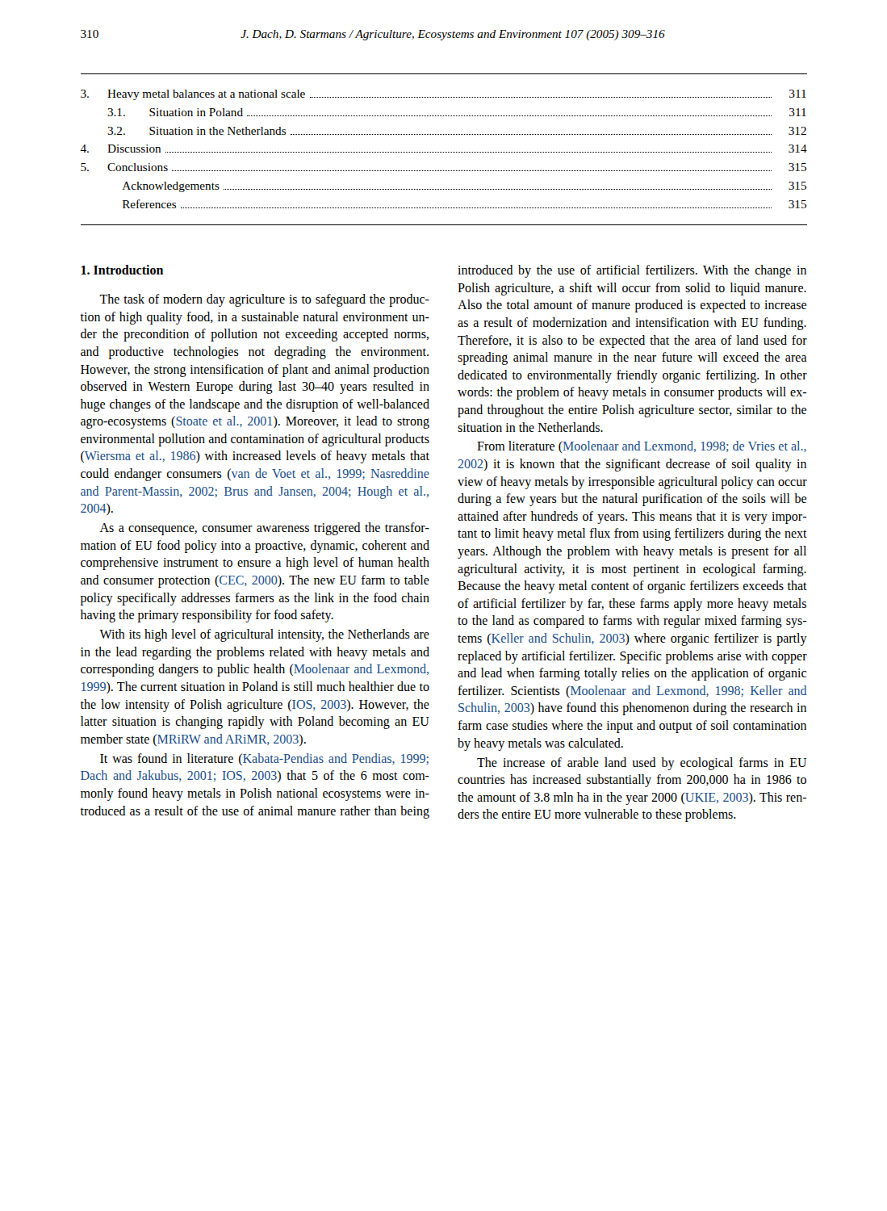310 J. Dach, D. Starmans / Agriculture, Ecosystems and Environment 107 (2005) 309–316
3. Heavy metal balances at a national scale 311
3.1. Situation in Poland 311
3.2. Situation in the Netherlands 312
4. Discussion 314
5. Conclusions 315
Acknowledgements 315
References 315
1. Introduction
The task of modern day agriculture is to safeguard the production of high quality food, in a sustainable natural environment under the precondition of pollution not exceeding accepted norms, and productive technologies not degrading the environment. However, the strong intensification of plant and animal production observed in Western Europe during last 30–40 years resulted in huge changes of the landscape and the disruption of well-balanced agro-ecosystems (Stoate et al., 2001). Moreover, it lead to strong environmental pollution and contamination of agricultural products (Wiersma et al., 1986) with increased levels of heavy metals that could endanger consumers (van de Voet et al., 1999; Nasreddine and Parent-Massin, 2002; Brus and Jansen, 2004; Hough et al., 2004).
As a consequence, consumer awareness triggered the transformation of EU food policy into a proactive, dynamic, coherent and comprehensive instrument to ensure a high level of human health and consumer protection (CEC, 2000). The new EU farm to table policy specifically addresses farmers as the link in the food chain having the primary responsibility for food safety.
With its high level of agricultural intensity, the Netherlands are in the lead regarding the problems related with heavy metals and corresponding dangers to public health (Moolenaar and Lexmond, 1999). The current situation in Poland is still much healthier due to the low intensity of Polish agriculture (IOS, 2003). However, the latter situation is changing rapidly with Poland becoming an EU member state (MRiRW and ARiMR, 2003).
It was found in literature (Kabata-Pendias and Pendias, 1999; Dach and Jakubus, 2001; IOS, 2003) that 5 of the 6 most commonly found heavy metals in Polish national ecosystems were introduced as a result of the use of animal manure rather than being introduced by the use of artificial fertilizers. With the change in Polish agriculture, a shift will occur from solid to liquid manure. Also the total amount of manure produced is expected to increase as a result of modernization and intensification with EU funding. Therefore, it is also to be expected that the area of land used for spreading animal manure in the near future will exceed the area dedicated to environmentally friendly organic fertilizing. In other words: the problem of heavy metals in consumer products will expand throughout the entire Polish agriculture sector, similar to the situation in the Netherlands.
From literature (Moolenaar and Lexmond, 1998; de Vries et al., 2002) it is known that the significant decrease of soil quality in view of heavy metals by irresponsible agricultural policy can occur during a few years but the natural purification of the soils will be attained after hundreds of years. This means that it is very important to limit heavy metal flux from using fertilizers during the next years. Although the problem with heavy metals is present for all agricultural activity, it is most pertinent in ecological farming. Because the heavy metal content of organic fertilizers exceeds that of artificial fertilizer by far, these farms apply more heavy metals to the land as compared to farms with regular mixed farming systems (Keller and Schulin, 2003) where organic fertilizer is partly replaced by artificial fertilizer. Specific problems arise with copper and lead when farming totally relies on the application of organic fertilizer. Scientists (Moolenaar and Lexmond, 1998; Keller and Schulin, 2003) have found this phenomenon during the research in farm case studies where the input and output of soil contamination by heavy metals was calculated.
The increase of arable land used by ecological farms in EU countries has increased substantially from 200,000 ha in 1986 to the amount of 3.8 mln ha in the year 2000 (UKIE, 2003). This renders the entire EU more vulnerable to these problems.